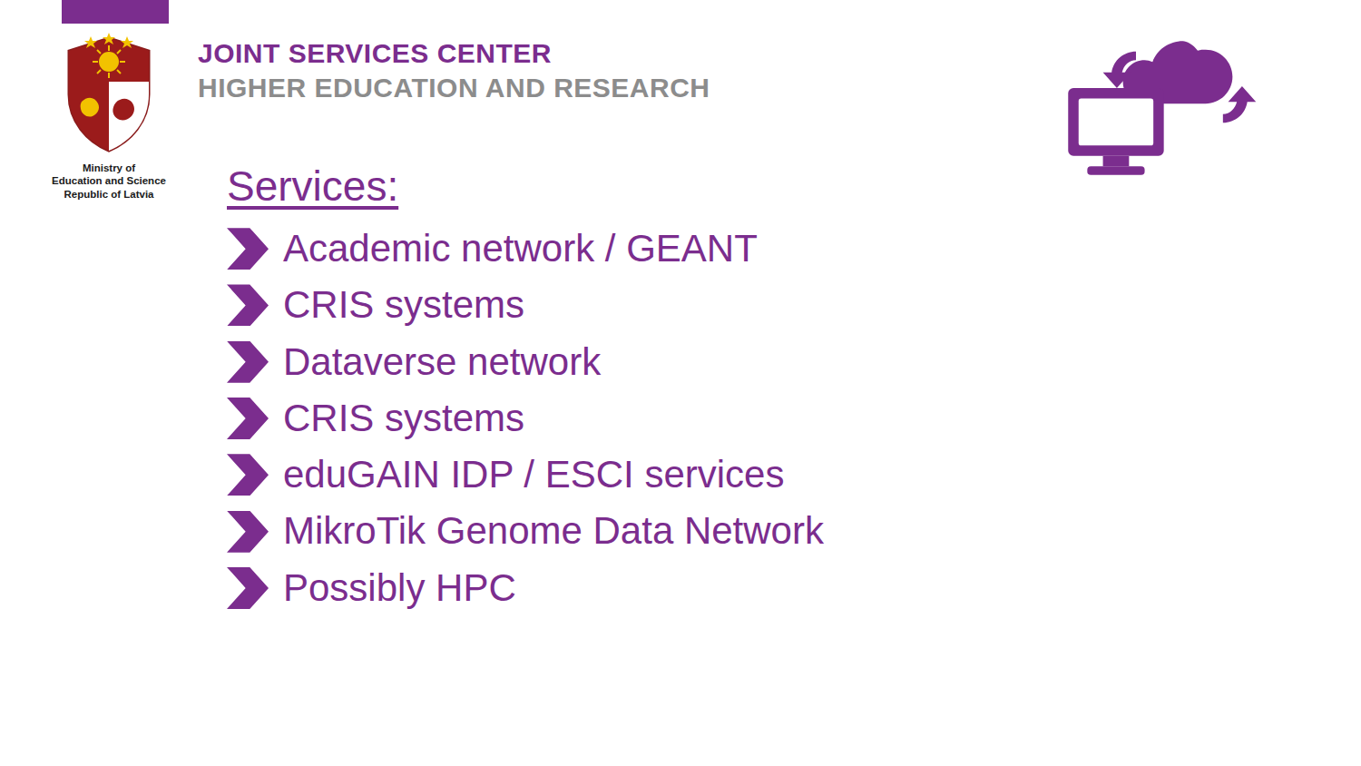Ministry of
Education and Science
Republic of Latvia
JOINT SERVICES CENTER
HIGHER EDUCATION AND RESEARCH
Services:
Academic network / GEANT
CRIS systems
Dataverse network
CRIS systems
eduGAIN IDP / ESCI services
MikroTik Genome Data Network
Possibly HPC